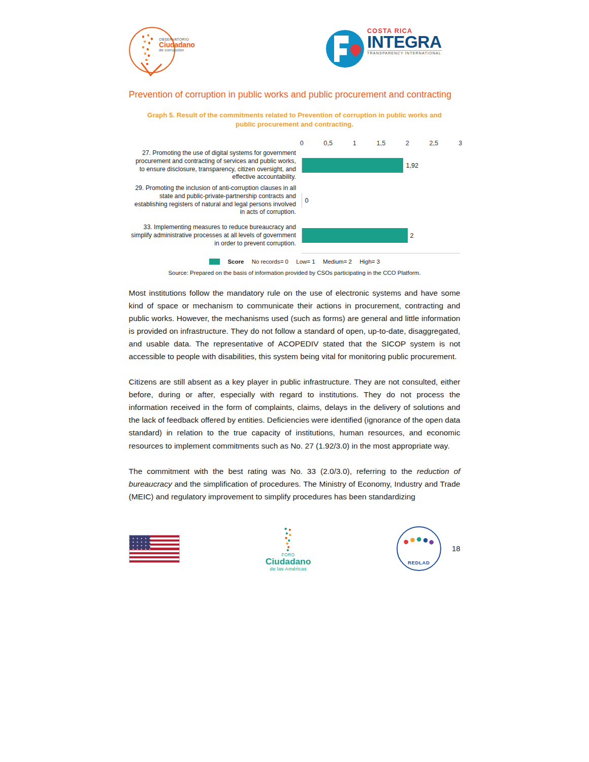Observatorio
Ciudadano
de corrupción
COSTA RICA
INTEGRA
Transparency International
Prevention of corruption in public works and public procurement and contracting
Graph 5. Result of the commitments related to Prevention of corruption in public works and public procurement and contracting.
0 0,5 1 1,5 2 2,5 3
27. Promoting the use of digital systems for government procurement and contracting of services and public works, to ensure disclosure, transparency, citizen oversight, and effective accountability.
1,92
29. Promoting the inclusion of anti-corruption clauses in all state and public-private-partnership contracts and establishing registers of natural and legal persons involved in acts of corruption.
0
33. Implementing measures to reduce bureaucracy and simplify administrative processes at all levels of government in order to prevent corruption.
2
Score No records= 0 Low= 1 Medium= 2 High= 3
Source: Prepared on the basis of information provided by CSOs participating in the CCO Platform.
Most institutions follow the mandatory rule on the use of electronic systems and have some kind of space or mechanism to communicate their actions in procurement, contracting and public works. However, the mechanisms used (such as forms) are general and little information is provided on infrastructure. They do not follow a standard of open, up-to-date, disaggregated, and usable data. The representative of ACOPEDIV stated that the SICOP system is not accessible to people with disabilities, this system being vital for monitoring public procurement.
Citizens are still absent as a key player in public infrastructure. They are not consulted, either before, during or after, especially with regard to institutions. They do not process the information received in the form of complaints, claims, delays in the delivery of solutions and the lack of feedback offered by entities. Deficiencies were identified (ignorance of the open data standard) in relation to the true capacity of institutions, human resources, and economic resources to implement commitments such as No. 27 (1.92/3.0) in the most appropriate way.
The commitment with the best rating was No. 33 (2.0/3.0), referring to the reduction of bureaucracy and the simplification of procedures. The Ministry of Economy, Industry and Trade (MEIC) and regulatory improvement to simplify procedures has been standardizing
FORO
Ciudadano
de las Américas
REDLAD
18